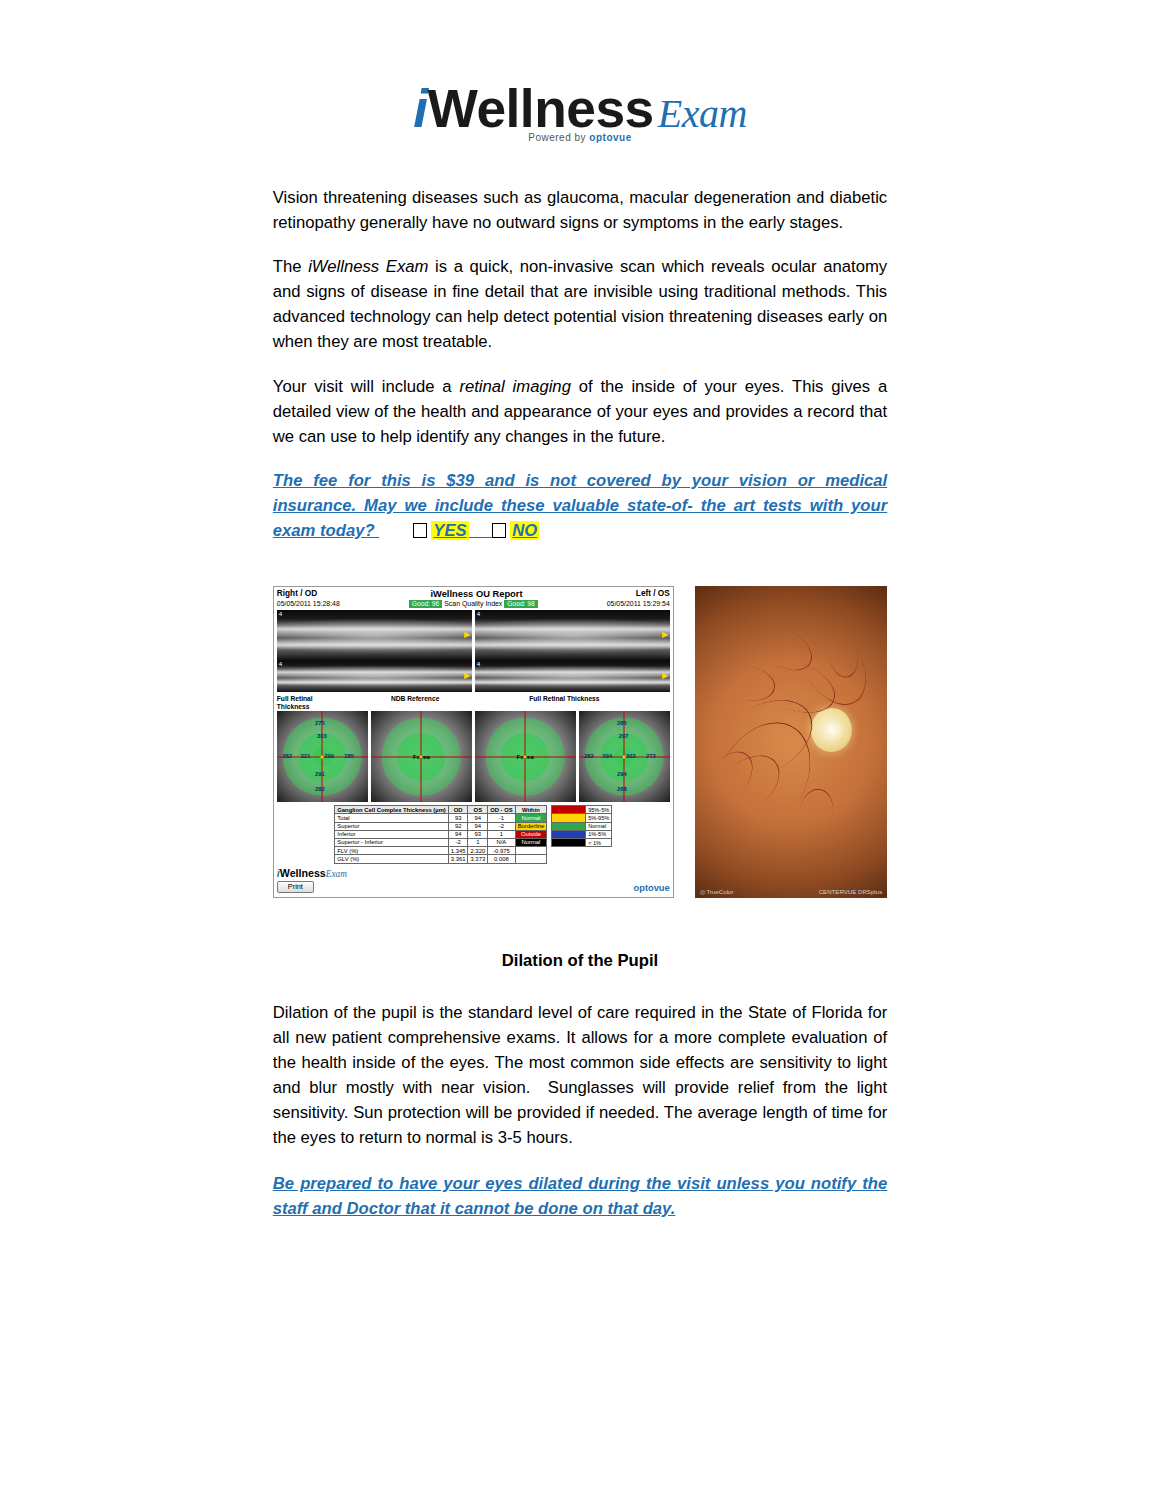iWellness Exam
Powered by optovue
Vision threatening diseases such as glaucoma, macular degeneration and diabetic retinopathy generally have no outward signs or symptoms in the early stages.
The iWellness Exam is a quick, non-invasive scan which reveals ocular anatomy and signs of disease in fine detail that are invisible using traditional methods. This advanced technology can help detect potential vision threatening diseases early on when they are most treatable.
Your visit will include a retinal imaging of the inside of your eyes. This gives a detailed view of the health and appearance of your eyes and provides a record that we can use to help identify any changes in the future.
The fee for this is $39 and is not covered by your vision or medical insurance. May we include these valuable state-of- the art tests with your exam today? YES NO
Right / OD
iWellness OU Report
Left / OS
05/05/2011 15:28:48 Good: 96 Scan Quality IndexGood: 98 05/05/2011 15:29:54
4▶
4▶
4▶
4▶
Full Retinal Thickness
NDB Reference
Full Retinal Thickness
275
303
262
321
299
285
291
282
Fovea
Fovea
285
297
282
294
302
272
294
268
| Ganglion Cell Complex Thickness (µm) | OD | OS | OD - OS | Within |
| --- | --- | --- | --- | --- |
| Total | 93 | 94 | -1 | Normal |
| Superior | 92 | 94 | -2 | Borderline |
| Inferior | 94 | 93 | 1 | Outside |
| Superior - Inferior | -2 | 1 | N/A | Normal |
| FLV (%) | 1.345 | 2.320 | -0.975 | |
| GLV (%) | 3.361 | 3.373 | 0.008 | |
| | 95%-5% |
| | 5%-95% |
| | Normal |
| | 1%-5% |
| | < 1% |
iWellness Exam
Print
optovue
◎ TrueColor
CENTERVUE DRSplus
Dilation of the Pupil
Dilation of the pupil is the standard level of care required in the State of Florida for all new patient comprehensive exams. It allows for a more complete evaluation of the health inside of the eyes. The most common side effects are sensitivity to light and blur mostly with near vision. Sunglasses will provide relief from the light sensitivity. Sun protection will be provided if needed. The average length of time for the eyes to return to normal is 3-5 hours.
Be prepared to have your eyes dilated during the visit unless you notify the staff and Doctor that it cannot be done on that day.